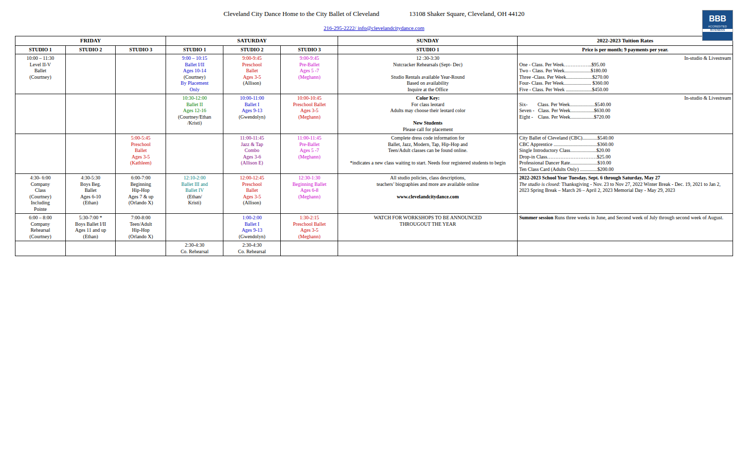BBBACCREDITED BUSINESS
Cleveland City Dance Home to the City Ballet of Cleveland 13108 Shaker Square, Cleveland, OH 44120
216-295-2222/ info@clevelandcitydance.com
| FRIDAY | SATURDAY | SUNDAY | 2022-2023 Tuition Rates |
| --- | --- | --- | --- |
| STUDIO 1 | STUDIO 2 | STUDIO 3 | STUDIO 1 | STUDIO 2 | STUDIO 3 | STUDIO 1 | Price is per month; 9 payments per year. |
| 10:00 – 11:30 Level II-V Ballet (Courtney) | | | 9:00 – 10:15 Ballet I/II Ages 10-14 (Courtney) By Placement Only | 9:00-9:45 Preschool Ballet Ages 3-5 (Allison) | 9:00-9:45 Pre-Ballet Ages 5 -7 (Meghann) | 12 :30-3:30 Nutcracker Rehearsals (Sept- Dec) Studio Rentals available Year-Round Based on availability Inquire at the Office | In-studio & Livestream One - Class. Per Week……………..$95.00 Two - Class. Per Week.....................$180.00 Three -Class. Per Week.....................$270.00 Four- Class. Per Week...................... $360.00 Five - Class. Per Week .....................$450.00 |
| | | | 10:30-12:00 Ballet II Ages 12-16 (Courtney/Ethan /Kristi) | 10:00-11:00 Ballet I Ages 9-13 (Gwendolyn) | 10:00-10:45 Preschool Ballet Ages 3-5 (Meghann) | Color Key: For class leotard Adults may choose their leotard color New Students Please call for placement | In-studio & Livestream Six- Class. Per Week....................$540.00 Seven - Class. Per Week...................$630.00 Eight - Class. Per Week...................$720.00 |
| | | 5:00-5:45 Preschool Ballet Ages 3-5 (Kathleen) | | 11:00-11:45 Jazz & Tap Combo Ages 3-6 (Allison E) | 11:00-11:45 Pre-Ballet Ages 5 -7 (Meghann) | Complete dress code information for Ballet, Jazz, Modern, Tap, Hip-Hop and Teen/Adult classes can be found online. *indicates a new class waiting to start. Needs four registered students to begin | City Ballet of Cleveland (CBC)............$540.00 CBC Apprentice ...................................$360.00 Single Introductory Class.....................$20.00 Drop-in Class…………………………$25.00 Professional Dancer Rate......................$10.00 Ten Class Card (Adults Only) ..............$200.00 |
| 4:30- 6:00 Company Class (Courtney) Including Pointe | 4:30-5:30 Boys Beg. Ballet Ages 6-10 (Ethan) | 6:00-7:00 Beginning Hip-Hop Ages 7 & up (Orlando X) | 12:10-2:00 Ballet III and Ballet IV (Ethan/ Kristi) | 12:00-12:45 Preschool Ballet Ages 3-5 (Allison) | 12:30-1:30 Beginning Ballet Ages 6-8 (Meghann) | All studio policies, class descriptions, teachers’ biographies and more are available online www.clevelandcitydance.com | 2022-2023 School Year Tuesday, Sept. 6 through Saturday, May 27 The studio is closed: Thanksgiving - Nov. 23 to Nov 27, 2022 Winter Break - Dec. 19, 2021 to Jan 2, 2023 Spring Break – March 26 – April 2, 2023 Memorial Day - May 29, 2023 |
| 6:00 – 8:00 Company Rehearsal (Courtney) | 5:30-7:00 * Boys Ballet I/II Ages 11 and up (Ethan) | 7:00-8:00 Teen/Adult Hip-Hop (Orlando X) | | 1:00-2:00 Ballet I Ages 9-13 (Gwendolyn) | 1:30-2:15 Preschool Ballet Ages 3-5 (Meghann) | WATCH FOR WORKSHOPS TO BE ANNOUNCED THROUGOUT THE YEAR | Summer session Runs three weeks in June, and Second week of July through second week of August. |
| | | | 2:30-4:30 Co. Rehearsal | 2:30-4:30 Co. Rehearsal | | | |